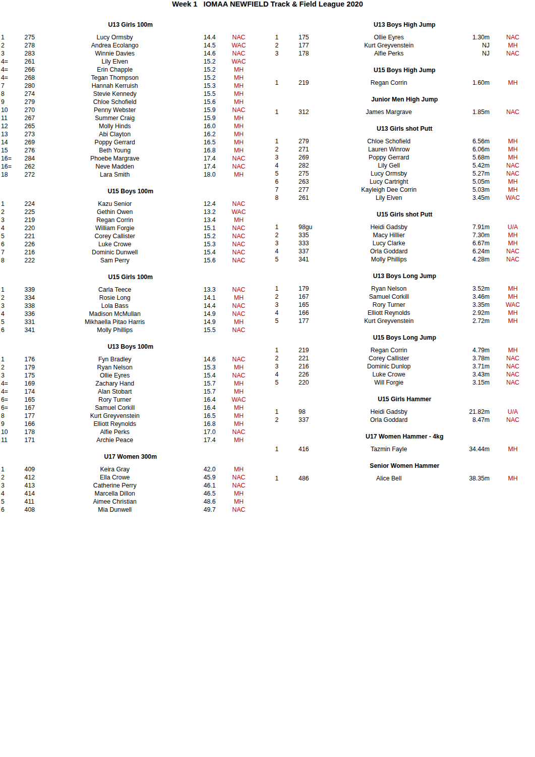Week 1 IOMAA NEWFIELD Track & Field League 2020
U13 Girls 100m
| 1 | 275 | Lucy Ormsby | 14.4 | NAC |
| 2 | 278 | Andrea Ecolango | 14.5 | WAC |
| 3 | 283 | Winnie Davies | 14.6 | NAC |
| 4= | 261 | Lily Elven | 15.2 | WAC |
| 4= | 266 | Erin Chapple | 15.2 | MH |
| 4= | 268 | Tegan Thompson | 15.2 | MH |
| 7 | 280 | Hannah Kerruish | 15.3 | MH |
| 8 | 274 | Stevie Kennedy | 15.5 | MH |
| 9 | 279 | Chloe Schofield | 15.6 | MH |
| 10 | 270 | Penny Webster | 15.9 | NAC |
| 11 | 267 | Summer Craig | 15.9 | MH |
| 12 | 265 | Molly Hinds | 16.0 | MH |
| 13 | 273 | Abi Clayton | 16.2 | MH |
| 14 | 269 | Poppy Gerrard | 16.5 | MH |
| 15 | 276 | Beth Young | 16.8 | MH |
| 16= | 284 | Phoebe Margrave | 17.4 | NAC |
| 16= | 262 | Neve Madden | 17.4 | NAC |
| 18 | 272 | Lara Smith | 18.0 | MH |
U15 Boys 100m
| 1 | 224 | Kazu Senior | 12.4 | NAC |
| 2 | 225 | Gethin Owen | 13.2 | WAC |
| 3 | 219 | Regan Corrin | 13.4 | MH |
| 4 | 220 | William Forgie | 15.1 | NAC |
| 5 | 221 | Corey Callister | 15.2 | NAC |
| 6 | 226 | Luke Crowe | 15.3 | NAC |
| 7 | 216 | Dominic Dunwell | 15.4 | NAC |
| 8 | 222 | Sam Perry | 15.6 | NAC |
U15 Girls 100m
| 1 | 339 | Carla Teece | 13.3 | NAC |
| 2 | 334 | Rosie Long | 14.1 | MH |
| 3 | 338 | Lola Bass | 14.4 | NAC |
| 4 | 336 | Madison McMullan | 14.9 | NAC |
| 5 | 331 | Mikhaella Pitao Harris | 14.9 | MH |
| 6 | 341 | Molly Phillips | 15.5 | NAC |
U13 Boys 100m
| 1 | 176 | Fyn Bradley | 14.6 | NAC |
| 2 | 179 | Ryan Nelson | 15.3 | MH |
| 3 | 175 | Ollie Eyres | 15.4 | NAC |
| 4= | 169 | Zachary Hand | 15.7 | MH |
| 4= | 174 | Alan Stobart | 15.7 | MH |
| 6= | 165 | Rory Turner | 16.4 | WAC |
| 6= | 167 | Samuel Corkill | 16.4 | MH |
| 8 | 177 | Kurt Greyvenstein | 16.5 | MH |
| 9 | 166 | Elliott Reynolds | 16.8 | MH |
| 10 | 178 | Alfie Perks | 17.0 | NAC |
| 11 | 171 | Archie Peace | 17.4 | MH |
U17 Women 300m
| 1 | 409 | Keira Gray | 42.0 | MH |
| 2 | 412 | Ella Crowe | 45.9 | NAC |
| 3 | 413 | Catherine Perry | 46.1 | NAC |
| 4 | 414 | Marcella Dillon | 46.5 | MH |
| 5 | 411 | Aimee Christian | 48.6 | MH |
| 6 | 408 | Mia Dunwell | 49.7 | NAC |
U13 Boys High Jump
| 1 | 175 | Ollie Eyres | 1.30m | NAC |
| 2 | 177 | Kurt Greyvenstein | NJ | MH |
| 3 | 178 | Alfie Perks | NJ | NAC |
U15 Boys High Jump
| 1 | 219 | Regan Corrin | 1.60m | MH |
Junior Men High Jump
| 1 | 312 | James Margrave | 1.85m | NAC |
U13 Girls shot Putt
| 1 | 279 | Chloe Schofield | 6.56m | MH |
| 2 | 271 | Lauren Winrow | 6.06m | MH |
| 3 | 269 | Poppy Gerrard | 5.68m | MH |
| 4 | 282 | Lily Gell | 5.42m | NAC |
| 5 | 275 | Lucy Ormsby | 5.27m | NAC |
| 6 | 263 | Lucy Cartright | 5.05m | MH |
| 7 | 277 | Kayleigh Dee Corrin | 5.03m | MH |
| 8 | 261 | Lily Elven | 3.45m | WAC |
U15 Girls shot Putt
| 1 | 98gu | Heidi Gadsby | 7.91m | U/A |
| 2 | 335 | Macy Hillier | 7.30m | MH |
| 3 | 333 | Lucy Clarke | 6.67m | MH |
| 4 | 337 | Orla Goddard | 6.24m | NAC |
| 5 | 341 | Molly Phillips | 4.28m | NAC |
U13 Boys Long Jump
| 1 | 179 | Ryan Nelson | 3.52m | MH |
| 2 | 167 | Samuel Corkill | 3.46m | MH |
| 3 | 165 | Rory Turner | 3.35m | WAC |
| 4 | 166 | Elliott Reynolds | 2.92m | MH |
| 5 | 177 | Kurt Greyvenstein | 2.72m | MH |
U15 Boys Long Jump
| 1 | 219 | Regan Corrin | 4.79m | MH |
| 2 | 221 | Corey Callister | 3.78m | NAC |
| 3 | 216 | Dominic Dunlop | 3.71m | NAC |
| 4 | 226 | Luke Crowe | 3.43m | NAC |
| 5 | 220 | Will Forgie | 3.15m | NAC |
U15 Girls Hammer
| 1 | 98 | Heidi Gadsby | 21.82m | U/A |
| 2 | 337 | Orla Goddard | 8.47m | NAC |
U17 Women Hammer - 4kg
| 1 | 416 | Tazmin Fayle | 34.44m | MH |
Senior Women Hammer
| 1 | 486 | Alice Bell | 38.35m | MH |